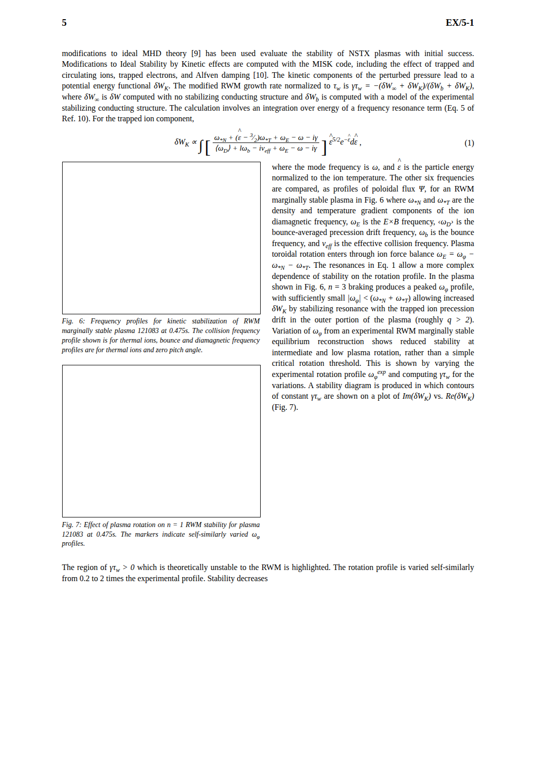5 EX/5-1
modifications to ideal MHD theory [9] has been used evaluate the stability of NSTX plasmas with initial success. Modifications to Ideal Stability by Kinetic effects are computed with the MISK code, including the effect of trapped and circulating ions, trapped electrons, and Alfven damping [10]. The kinetic components of the perturbed pressure lead to a potential energy functional δWK. The modified RWM growth rate normalized to τw is γτw = −(δW∞ + δWK)/(δWb + δWK), where δW∞ is δW computed with no stabilizing conducting structure and δWb is computed with a model of the experimental stabilizing conducting structure. The calculation involves an integration over energy of a frequency resonance term (Eq. 5 of Ref. 10). For the trapped ion component,
δWK ∝ ∫ [ ω*N + (ε − 3⁄2)ω*T + ωE − ω − iγ ⟨ωD⟩ + lωb − iνeff + ωE − ω − iγ ] ε5/2e−εdε , (1)
Fig. 6: Frequency profiles for kinetic stabilization of RWM marginally stable plasma 121083 at 0.475s. The collision frequency profile shown is for thermal ions, bounce and diamagnetic frequency profiles are for thermal ions and zero pitch angle.
Fig. 7: Effect of plasma rotation on n = 1 RWM stability for plasma 121083 at 0.475s. The markers indicate self-similarly varied ωφ profiles.
where the mode frequency is ω, and ε is the particle energy normalized to the ion temperature. The other six frequencies are compared, as profiles of poloidal flux Ψ, for an RWM marginally stable plasma in Fig. 6 where ω*N and ω*T are the density and temperature gradient components of the ion diamagnetic frequency, ωE is the E×B frequency, ‹ωD› is the bounce-averaged precession drift frequency, ωb is the bounce frequency, and νeff is the effective collision frequency. Plasma toroidal rotation enters through ion force balance ωE = ωφ − ω*N − ω*T. The resonances in Eq. 1 allow a more complex dependence of stability on the rotation profile. In the plasma shown in Fig. 6, n = 3 braking produces a peaked ωφ profile, with sufficiently small |ωφ| < (ω*N + ω*T) allowing increased δWK by stabilizing resonance with the trapped ion precession drift in the outer portion of the plasma (roughly q > 2). Variation of ωφ from an experimental RWM marginally stable equilibrium reconstruction shows reduced stability at intermediate and low plasma rotation, rather than a simple critical rotation threshold. This is shown by varying the experimental rotation profile ωφexp and computing γτw for the variations. A stability diagram is produced in which contours of constant γτw are shown on a plot of Im(δWK) vs. Re(δWK) (Fig. 7).
The region of γτw > 0 which is theoretically unstable to the RWM is highlighted. The rotation profile is varied self-similarly from 0.2 to 2 times the experimental profile. Stability decreases